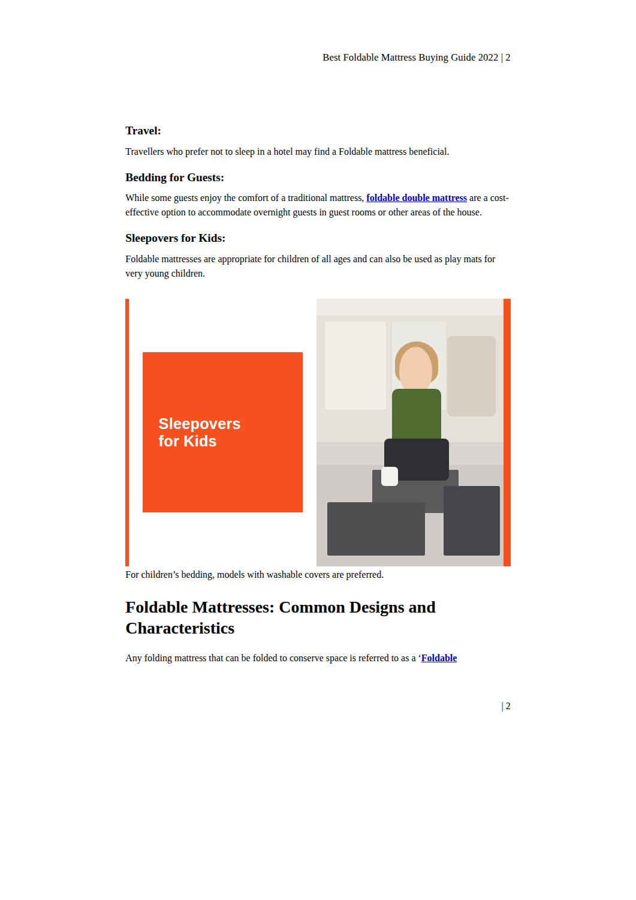Best Foldable Mattress Buying Guide 2022 | 2
Travel:
Travellers who prefer not to sleep in a hotel may find a Foldable mattress beneficial.
Bedding for Guests:
While some guests enjoy the comfort of a traditional mattress, foldable double mattress are a cost-effective option to accommodate overnight guests in guest rooms or other areas of the house.
Sleepovers for Kids:
Foldable mattresses are appropriate for children of all ages and can also be used as play mats for very young children.
Sleepovers
for Kids
For children’s bedding, models with washable covers are preferred.
Foldable Mattresses: Common Designs and Characteristics
Any folding mattress that can be folded to conserve space is referred to as a ‘Foldable
| 2